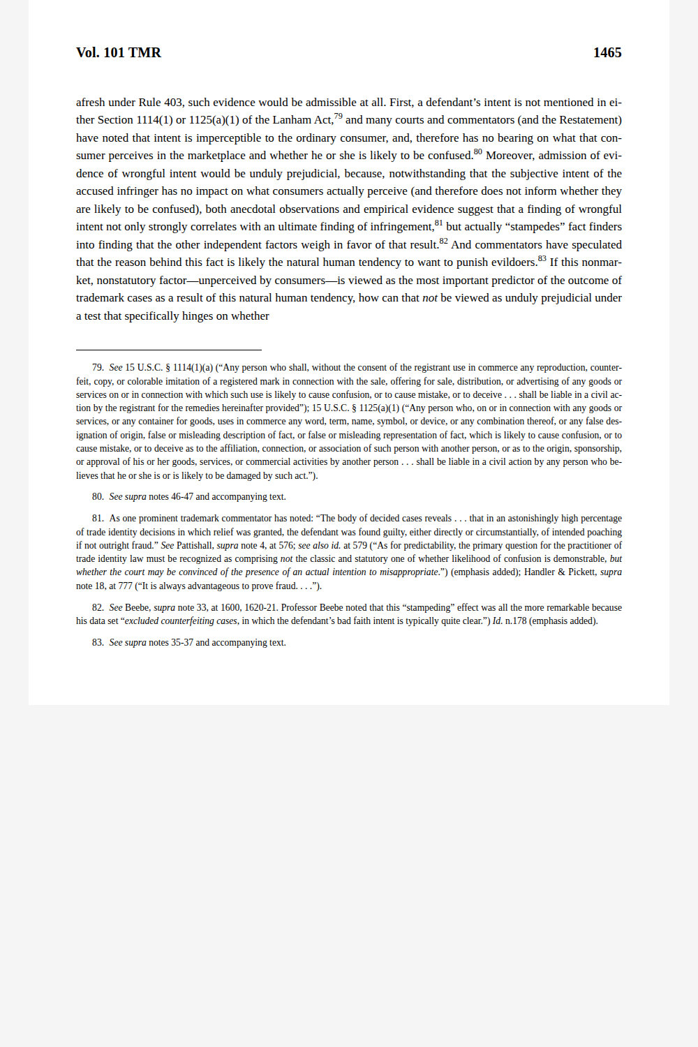Vol. 101 TMR 1465
afresh under Rule 403, such evidence would be admissible at all. First, a defendant’s intent is not mentioned in either Section 1114(1) or 1125(a)(1) of the Lanham Act,79 and many courts and commentators (and the Restatement) have noted that intent is imperceptible to the ordinary consumer, and, therefore has no bearing on what that consumer perceives in the marketplace and whether he or she is likely to be confused.80 Moreover, admission of evidence of wrongful intent would be unduly prejudicial, because, notwithstanding that the subjective intent of the accused infringer has no impact on what consumers actually perceive (and therefore does not inform whether they are likely to be confused), both anecdotal observations and empirical evidence suggest that a finding of wrongful intent not only strongly correlates with an ultimate finding of infringement,81 but actually “stampedes” fact finders into finding that the other independent factors weigh in favor of that result.82 And commentators have speculated that the reason behind this fact is likely the natural human tendency to want to punish evildoers.83 If this nonmarket, nonstatutory factor—unperceived by consumers—is viewed as the most important predictor of the outcome of trademark cases as a result of this natural human tendency, how can that not be viewed as unduly prejudicial under a test that specifically hinges on whether
79. See 15 U.S.C. § 1114(1)(a) (“Any person who shall, without the consent of the registrant use in commerce any reproduction, counterfeit, copy, or colorable imitation of a registered mark in connection with the sale, offering for sale, distribution, or advertising of any goods or services on or in connection with which such use is likely to cause confusion, or to cause mistake, or to deceive . . . shall be liable in a civil action by the registrant for the remedies hereinafter provided”); 15 U.S.C. § 1125(a)(1) (“Any person who, on or in connection with any goods or services, or any container for goods, uses in commerce any word, term, name, symbol, or device, or any combination thereof, or any false designation of origin, false or misleading description of fact, or false or misleading representation of fact, which is likely to cause confusion, or to cause mistake, or to deceive as to the affiliation, connection, or association of such person with another person, or as to the origin, sponsorship, or approval of his or her goods, services, or commercial activities by another person . . . shall be liable in a civil action by any person who believes that he or she is or is likely to be damaged by such act.”).
80. See supra notes 46-47 and accompanying text.
81. As one prominent trademark commentator has noted: “The body of decided cases reveals . . . that in an astonishingly high percentage of trade identity decisions in which relief was granted, the defendant was found guilty, either directly or circumstantially, of intended poaching if not outright fraud.” See Pattishall, supra note 4, at 576; see also id. at 579 (“As for predictability, the primary question for the practitioner of trade identity law must be recognized as comprising not the classic and statutory one of whether likelihood of confusion is demonstrable, but whether the court may be convinced of the presence of an actual intention to misappropriate.”) (emphasis added); Handler & Pickett, supra note 18, at 777 (“It is always advantageous to prove fraud. . . .”).
82. See Beebe, supra note 33, at 1600, 1620-21. Professor Beebe noted that this “stampeding” effect was all the more remarkable because his data set “excluded counterfeiting cases, in which the defendant’s bad faith intent is typically quite clear.”) Id. n.178 (emphasis added).
83. See supra notes 35-37 and accompanying text.